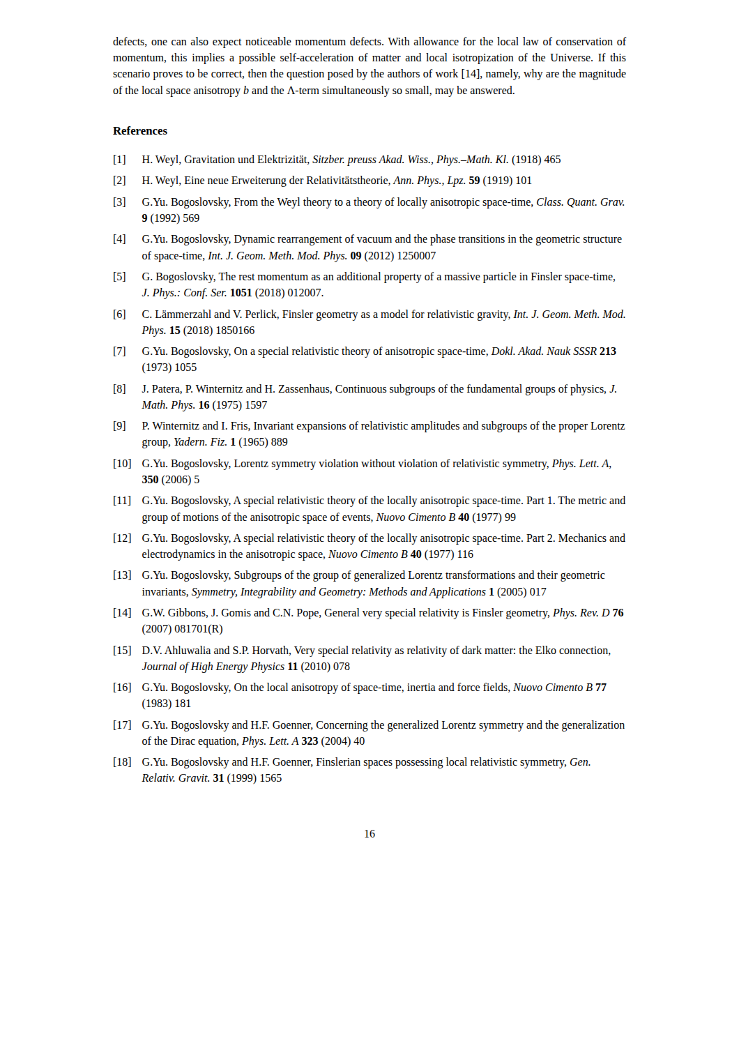defects, one can also expect noticeable momentum defects. With allowance for the local law of conservation of momentum, this implies a possible self-acceleration of matter and local isotropization of the Universe. If this scenario proves to be correct, then the question posed by the authors of work [14], namely, why are the magnitude of the local space anisotropy b and the Λ-term simultaneously so small, may be answered.
References
H. Weyl, Gravitation und Elektrizität, Sitzber. preuss Akad. Wiss., Phys.–Math. Kl. (1918) 465
H. Weyl, Eine neue Erweiterung der Relativitätstheorie, Ann. Phys., Lpz. 59 (1919) 101
G.Yu. Bogoslovsky, From the Weyl theory to a theory of locally anisotropic space-time, Class. Quant. Grav. 9 (1992) 569
G.Yu. Bogoslovsky, Dynamic rearrangement of vacuum and the phase transitions in the geometric structure of space-time, Int. J. Geom. Meth. Mod. Phys. 09 (2012) 1250007
G. Bogoslovsky, The rest momentum as an additional property of a massive particle in Finsler space-time, J. Phys.: Conf. Ser. 1051 (2018) 012007.
C. Lämmerzahl and V. Perlick, Finsler geometry as a model for relativistic gravity, Int. J. Geom. Meth. Mod. Phys. 15 (2018) 1850166
G.Yu. Bogoslovsky, On a special relativistic theory of anisotropic space-time, Dokl. Akad. Nauk SSSR 213 (1973) 1055
J. Patera, P. Winternitz and H. Zassenhaus, Continuous subgroups of the fundamental groups of physics, J. Math. Phys. 16 (1975) 1597
P. Winternitz and I. Fris, Invariant expansions of relativistic amplitudes and subgroups of the proper Lorentz group, Yadern. Fiz. 1 (1965) 889
G.Yu. Bogoslovsky, Lorentz symmetry violation without violation of relativistic symmetry, Phys. Lett. A, 350 (2006) 5
G.Yu. Bogoslovsky, A special relativistic theory of the locally anisotropic space-time. Part 1. The metric and group of motions of the anisotropic space of events, Nuovo Cimento B 40 (1977) 99
G.Yu. Bogoslovsky, A special relativistic theory of the locally anisotropic space-time. Part 2. Mechanics and electrodynamics in the anisotropic space, Nuovo Cimento B 40 (1977) 116
G.Yu. Bogoslovsky, Subgroups of the group of generalized Lorentz transformations and their geometric invariants, Symmetry, Integrability and Geometry: Methods and Applications 1 (2005) 017
G.W. Gibbons, J. Gomis and C.N. Pope, General very special relativity is Finsler geometry, Phys. Rev. D 76 (2007) 081701(R)
D.V. Ahluwalia and S.P. Horvath, Very special relativity as relativity of dark matter: the Elko connection, Journal of High Energy Physics 11 (2010) 078
G.Yu. Bogoslovsky, On the local anisotropy of space-time, inertia and force fields, Nuovo Cimento B 77 (1983) 181
G.Yu. Bogoslovsky and H.F. Goenner, Concerning the generalized Lorentz symmetry and the generalization of the Dirac equation, Phys. Lett. A 323 (2004) 40
G.Yu. Bogoslovsky and H.F. Goenner, Finslerian spaces possessing local relativistic symmetry, Gen. Relativ. Gravit. 31 (1999) 1565
16